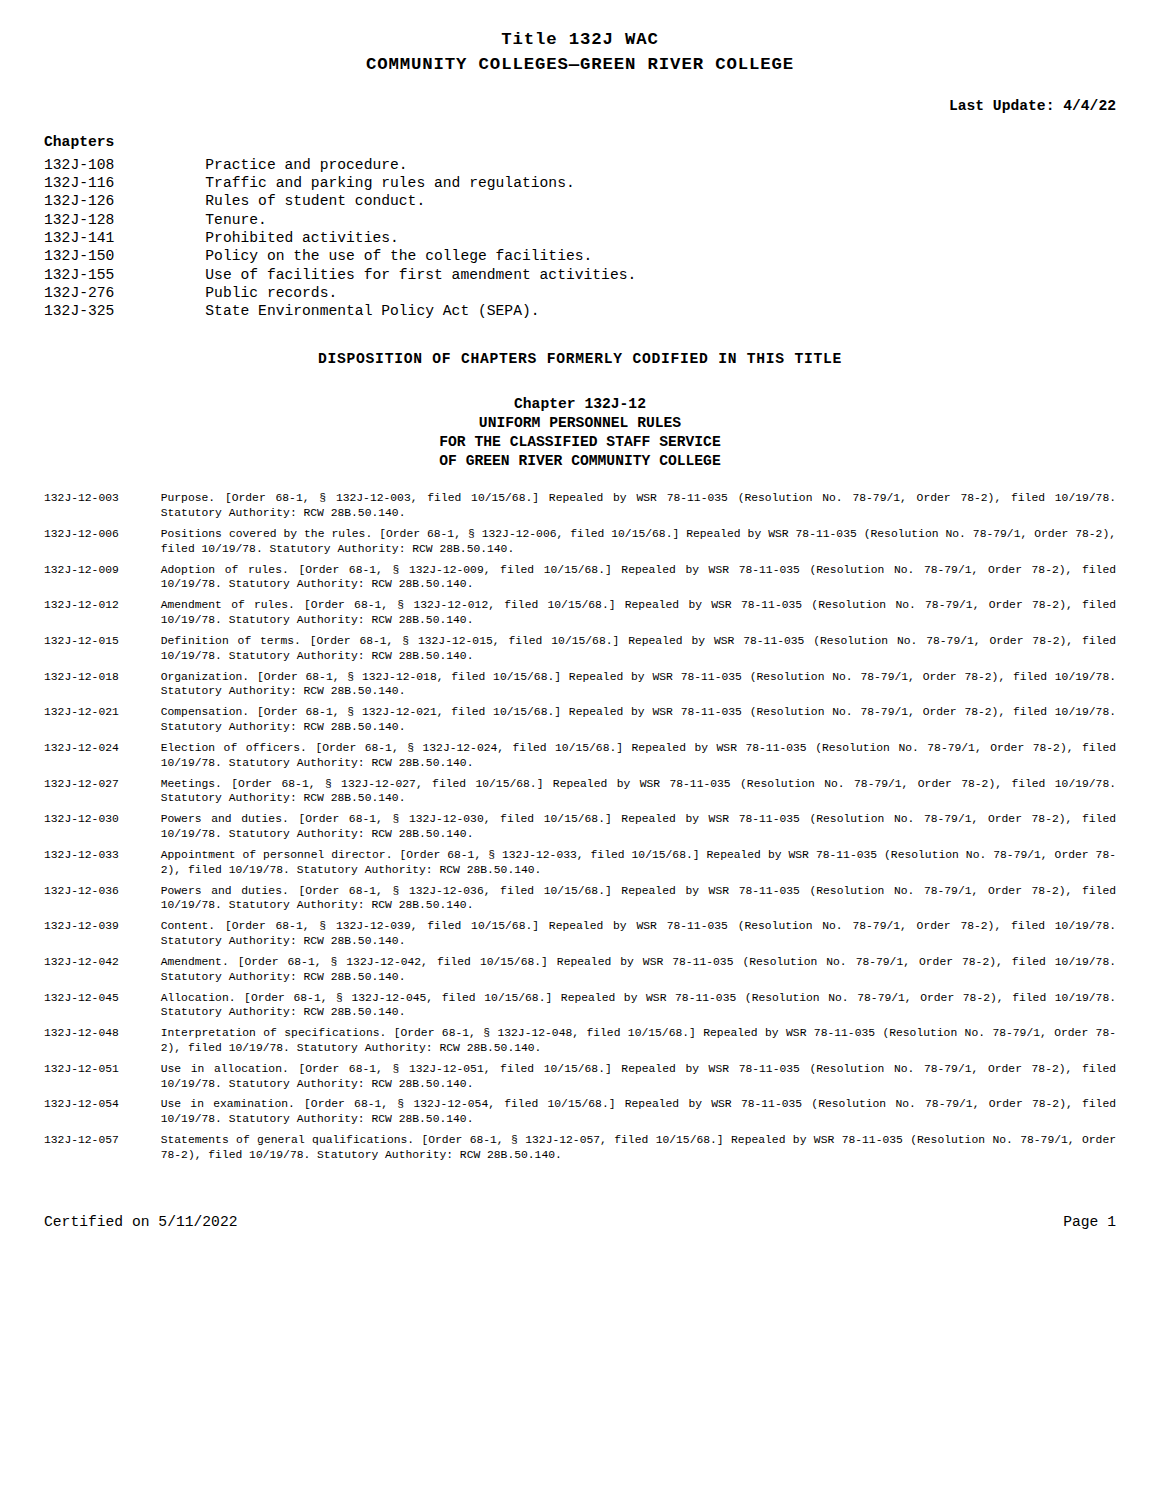Title 132J WAC
COMMUNITY COLLEGES—GREEN RIVER COLLEGE
Last Update: 4/4/22
Chapters
| 132J-108 | Practice and procedure. |
| 132J-116 | Traffic and parking rules and regulations. |
| 132J-126 | Rules of student conduct. |
| 132J-128 | Tenure. |
| 132J-141 | Prohibited activities. |
| 132J-150 | Policy on the use of the college facilities. |
| 132J-155 | Use of facilities for first amendment activities. |
| 132J-276 | Public records. |
| 132J-325 | State Environmental Policy Act (SEPA). |
DISPOSITION OF CHAPTERS FORMERLY CODIFIED IN THIS TITLE
Chapter 132J-12 UNIFORM PERSONNEL RULES FOR THE CLASSIFIED STAFF SERVICE OF GREEN RIVER COMMUNITY COLLEGE
| 132J-12-003 | Purpose. [Order 68-1, § 132J-12-003, filed 10/15/68.] Repealed by WSR 78-11-035 (Resolution No. 78-79/1, Order 78-2), filed 10/19/78. Statutory Authority: RCW 28B.50.140. |
| 132J-12-006 | Positions covered by the rules. [Order 68-1, § 132J-12-006, filed 10/15/68.] Repealed by WSR 78-11-035 (Resolution No. 78-79/1, Order 78-2), filed 10/19/78. Statutory Authority: RCW 28B.50.140. |
| 132J-12-009 | Adoption of rules. [Order 68-1, § 132J-12-009, filed 10/15/68.] Repealed by WSR 78-11-035 (Resolution No. 78-79/1, Order 78-2), filed 10/19/78. Statutory Authority: RCW 28B.50.140. |
| 132J-12-012 | Amendment of rules. [Order 68-1, § 132J-12-012, filed 10/15/68.] Repealed by WSR 78-11-035 (Resolution No. 78-79/1, Order 78-2), filed 10/19/78. Statutory Authority: RCW 28B.50.140. |
| 132J-12-015 | Definition of terms. [Order 68-1, § 132J-12-015, filed 10/15/68.] Repealed by WSR 78-11-035 (Resolution No. 78-79/1, Order 78-2), filed 10/19/78. Statutory Authority: RCW 28B.50.140. |
| 132J-12-018 | Organization. [Order 68-1, § 132J-12-018, filed 10/15/68.] Repealed by WSR 78-11-035 (Resolution No. 78-79/1, Order 78-2), filed 10/19/78. Statutory Authority: RCW 28B.50.140. |
| 132J-12-021 | Compensation. [Order 68-1, § 132J-12-021, filed 10/15/68.] Repealed by WSR 78-11-035 (Resolution No. 78-79/1, Order 78-2), filed 10/19/78. Statutory Authority: RCW 28B.50.140. |
| 132J-12-024 | Election of officers. [Order 68-1, § 132J-12-024, filed 10/15/68.] Repealed by WSR 78-11-035 (Resolution No. 78-79/1, Order 78-2), filed 10/19/78. Statutory Authority: RCW 28B.50.140. |
| 132J-12-027 | Meetings. [Order 68-1, § 132J-12-027, filed 10/15/68.] Repealed by WSR 78-11-035 (Resolution No. 78-79/1, Order 78-2), filed 10/19/78. Statutory Authority: RCW 28B.50.140. |
| 132J-12-030 | Powers and duties. [Order 68-1, § 132J-12-030, filed 10/15/68.] Repealed by WSR 78-11-035 (Resolution No. 78-79/1, Order 78-2), filed 10/19/78. Statutory Authority: RCW 28B.50.140. |
| 132J-12-033 | Appointment of personnel director. [Order 68-1, § 132J-12-033, filed 10/15/68.] Repealed by WSR 78-11-035 (Resolution No. 78-79/1, Order 78-2), filed 10/19/78. Statutory Authority: RCW 28B.50.140. |
| 132J-12-036 | Powers and duties. [Order 68-1, § 132J-12-036, filed 10/15/68.] Repealed by WSR 78-11-035 (Resolution No. 78-79/1, Order 78-2), filed 10/19/78. Statutory Authority: RCW 28B.50.140. |
| 132J-12-039 | Content. [Order 68-1, § 132J-12-039, filed 10/15/68.] Repealed by WSR 78-11-035 (Resolution No. 78-79/1, Order 78-2), filed 10/19/78. Statutory Authority: RCW 28B.50.140. |
| 132J-12-042 | Amendment. [Order 68-1, § 132J-12-042, filed 10/15/68.] Repealed by WSR 78-11-035 (Resolution No. 78-79/1, Order 78-2), filed 10/19/78. Statutory Authority: RCW 28B.50.140. |
| 132J-12-045 | Allocation. [Order 68-1, § 132J-12-045, filed 10/15/68.] Repealed by WSR 78-11-035 (Resolution No. 78-79/1, Order 78-2), filed 10/19/78. Statutory Authority: RCW 28B.50.140. |
| 132J-12-048 | Interpretation of specifications. [Order 68-1, § 132J-12-048, filed 10/15/68.] Repealed by WSR 78-11-035 (Resolution No. 78-79/1, Order 78-2), filed 10/19/78. Statutory Authority: RCW 28B.50.140. |
| 132J-12-051 | Use in allocation. [Order 68-1, § 132J-12-051, filed 10/15/68.] Repealed by WSR 78-11-035 (Resolution No. 78-79/1, Order 78-2), filed 10/19/78. Statutory Authority: RCW 28B.50.140. |
| 132J-12-054 | Use in examination. [Order 68-1, § 132J-12-054, filed 10/15/68.] Repealed by WSR 78-11-035 (Resolution No. 78-79/1, Order 78-2), filed 10/19/78. Statutory Authority: RCW 28B.50.140. |
| 132J-12-057 | Statements of general qualifications. [Order 68-1, § 132J-12-057, filed 10/15/68.] Repealed by WSR 78-11-035 (Resolution No. 78-79/1, Order 78-2), filed 10/19/78. Statutory Authority: RCW 28B.50.140. |
Certified on 5/11/2022 Page 1